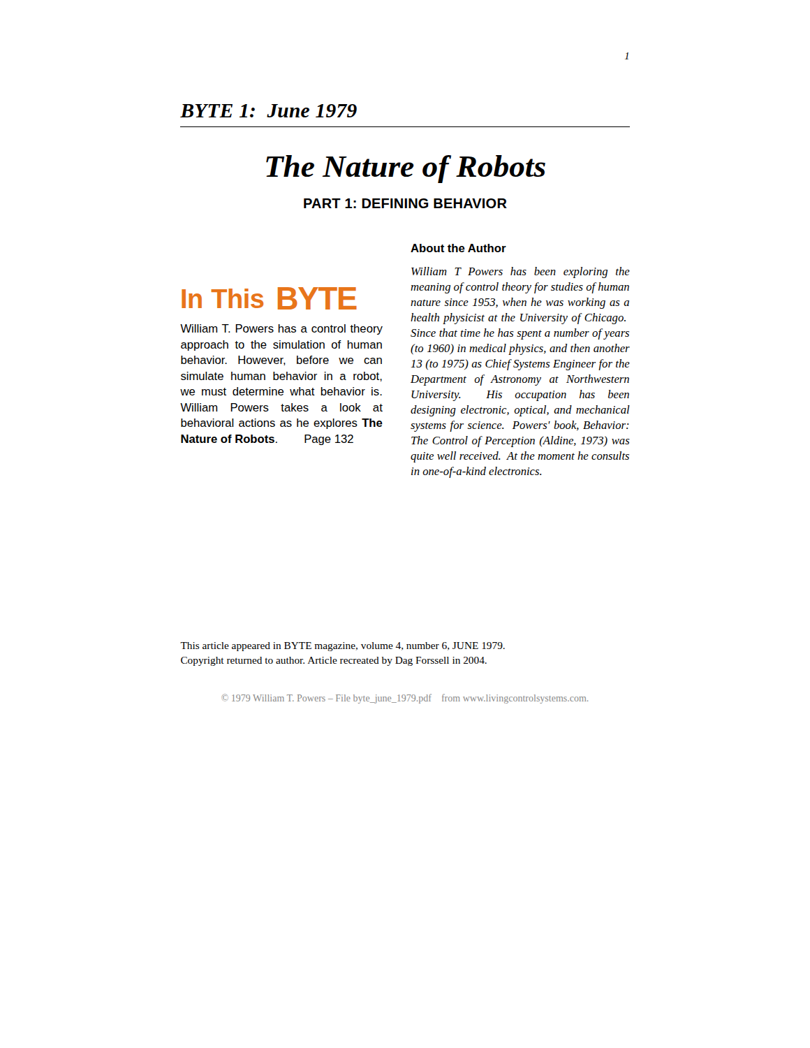1
BYTE 1: June 1979
The Nature of Robots
PART 1: DEFINING BEHAVIOR
In This BYTE
William T. Powers has a control theory approach to the simulation of human behavior. However, before we can simulate human behavior in a robot, we must determine what behavior is. William Powers takes a look at behavioral actions as he explores The Nature of Robots. Page 132
About the Author
William T Powers has been exploring the meaning of control theory for studies of human nature since 1953, when he was working as a health physicist at the University of Chicago. Since that time he has spent a number of years (to 1960) in medical physics, and then another 13 (to 1975) as Chief Systems Engineer for the Department of Astronomy at Northwestern University. His occupation has been designing electronic, optical, and mechanical systems for science. Powers' book, Behavior: The Control of Perception (Aldine, 1973) was quite well received. At the moment he consults in one-of-a-kind electronics.
This article appeared in BYTE magazine, volume 4, number 6, JUNE 1979.
Copyright returned to author. Article recreated by Dag Forssell in 2004.
© 1979 William T. Powers – File byte_june_1979.pdf from www.livingcontrolsystems.com.